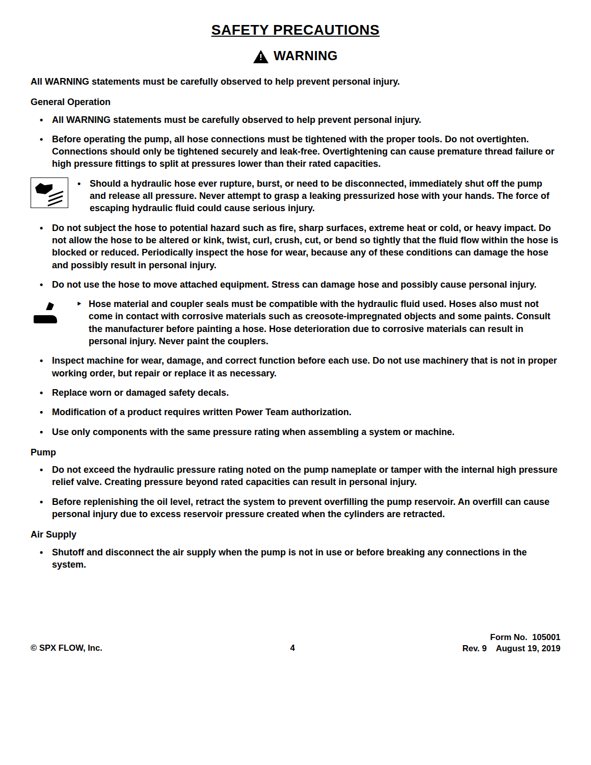SAFETY PRECAUTIONS
WARNING
All WARNING statements must be carefully observed to help prevent personal injury.
General Operation
All WARNING statements must be carefully observed to help prevent personal injury.
Before operating the pump, all hose connections must be tightened with the proper tools. Do not overtighten. Connections should only be tightened securely and leak-free. Overtightening can cause premature thread failure or high pressure fittings to split at pressures lower than their rated capacities.
Should a hydraulic hose ever rupture, burst, or need to be disconnected, immediately shut off the pump and release all pressure. Never attempt to grasp a leaking pressurized hose with your hands. The force of escaping hydraulic fluid could cause serious injury.
Do not subject the hose to potential hazard such as fire, sharp surfaces, extreme heat or cold, or heavy impact. Do not allow the hose to be altered or kink, twist, curl, crush, cut, or bend so tightly that the fluid flow within the hose is blocked or reduced. Periodically inspect the hose for wear, because any of these conditions can damage the hose and possibly result in personal injury.
Do not use the hose to move attached equipment. Stress can damage hose and possibly cause personal injury.
Hose material and coupler seals must be compatible with the hydraulic fluid used. Hoses also must not come in contact with corrosive materials such as creosote-impregnated objects and some paints. Consult the manufacturer before painting a hose. Hose deterioration due to corrosive materials can result in personal injury. Never paint the couplers.
Inspect machine for wear, damage, and correct function before each use. Do not use machinery that is not in proper working order, but repair or replace it as necessary.
Replace worn or damaged safety decals.
Modification of a product requires written Power Team authorization.
Use only components with the same pressure rating when assembling a system or machine.
Pump
Do not exceed the hydraulic pressure rating noted on the pump nameplate or tamper with the internal high pressure relief valve. Creating pressure beyond rated capacities can result in personal injury.
Before replenishing the oil level, retract the system to prevent overfilling the pump reservoir. An overfill can cause personal injury due to excess reservoir pressure created when the cylinders are retracted.
Air Supply
Shutoff and disconnect the air supply when the pump is not in use or before breaking any connections in the system.
© SPX FLOW, Inc.
4
Form No. 105001
Rev. 9 August 19, 2019